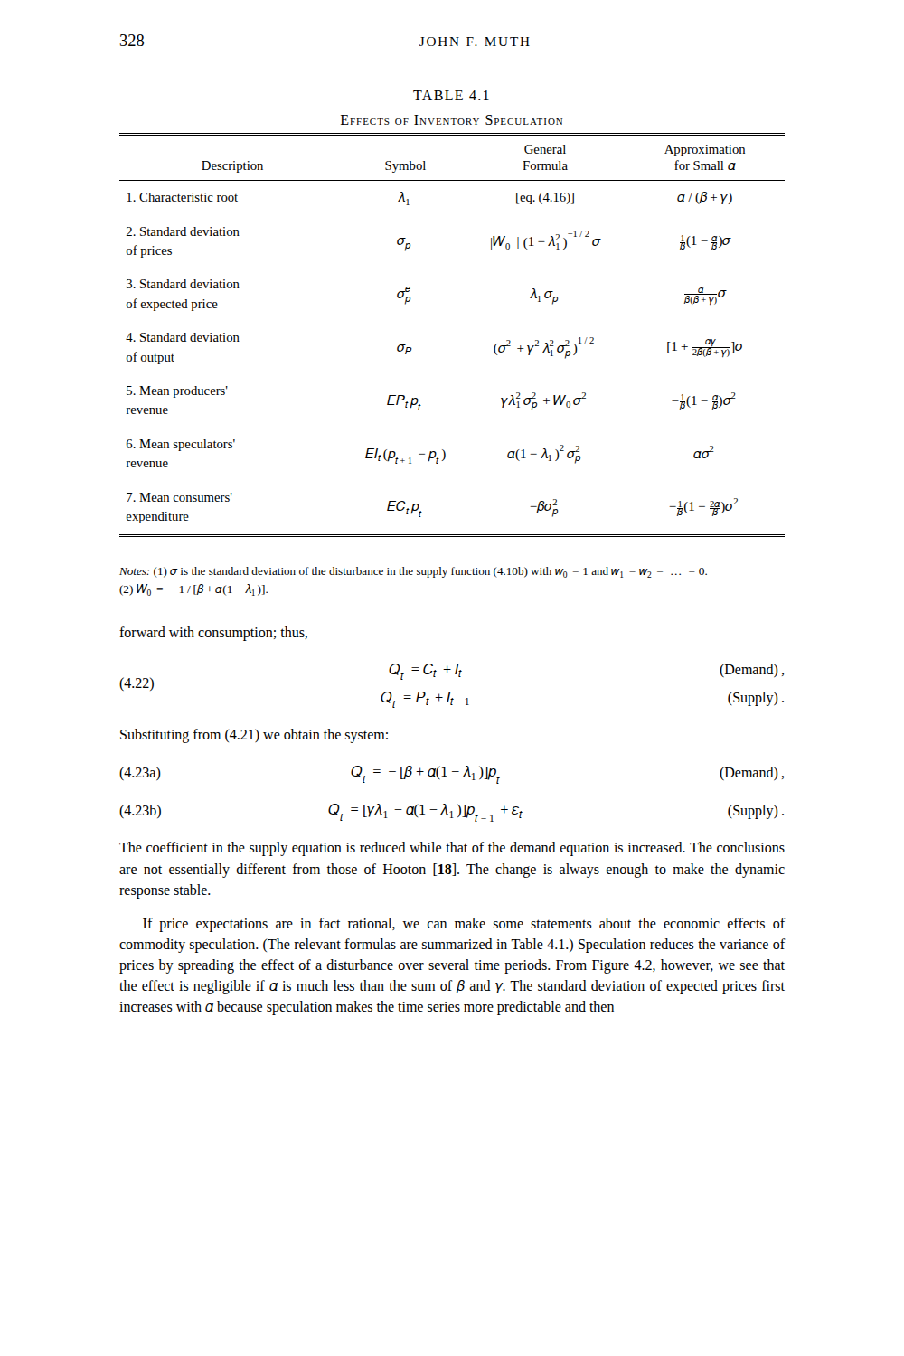328 John F. Muth
TABLE 4.1 Effects of Inventory Speculation
| Description | Symbol | General Formula | Approximation for Small α |
| --- | --- | --- | --- |
| 1. Characteristic root | λ 1 | [eq. (4.16)] | α / ( β + γ ) |
| 2. Standard deviation of prices | σ p | / W 0 / ( 1 − λ 1 2 ) − 1 / 2 σ | 1 β ( 1 − α β ) σ |
| 3. Standard deviation of expected price | σ p e | λ 1 σ p | α β ( β + γ ) σ |
| 4. Standard deviation of output | σ P | ( σ 2 + γ 2 λ 1 2 σ p 2 ) 1 / 2 | [ 1 + α γ 2 β ( β + γ ) ] σ |
| 5. Mean producers' revenue | E P t p t | γ λ 1 2 σ p 2 + W 0 σ 2 | − 1 β ( 1 − α β ) σ 2 |
| 6. Mean speculators' revenue | E I t ( p t + 1 − p t ) | α ( 1 − λ 1 ) 2 σ p 2 | α σ 2 |
| 7. Mean consumers' expenditure | E C t p t | − β σ p 2 | − 1 β ( 1 − 2 α β ) σ 2 |
Notes: (1) σ is the standard deviation of the disturbance in the supply function (4.10b) with w0=1 and w1=w2=…=0.
(2) W0=−1/[β+α(1−λ1)].
forward with consumption; thus,
(4.22) Qt=Ct+It (Demand) , Qt=Pt+It−1 (Supply) .
Substituting from (4.21) we obtain the system:
(4.23a) Qt=−[β+α(1−λ1)]pt (Demand) ,
(4.23b) Qt=[γλ1−α(1−λ1)]pt−1+εt (Supply) .
The coefficient in the supply equation is reduced while that of the demand equation is increased. The conclusions are not essentially different from those of Hooton [18]. The change is always enough to make the dynamic response stable.
If price expectations are in fact rational, we can make some statements about the economic effects of commodity speculation. (The relevant formulas are summarized in Table 4.1.) Speculation reduces the variance of prices by spreading the effect of a disturbance over several time periods. From Figure 4.2, however, we see that the effect is negligible if α is much less than the sum of β and γ. The standard deviation of expected prices first increases with α because speculation makes the time series more predictable and then